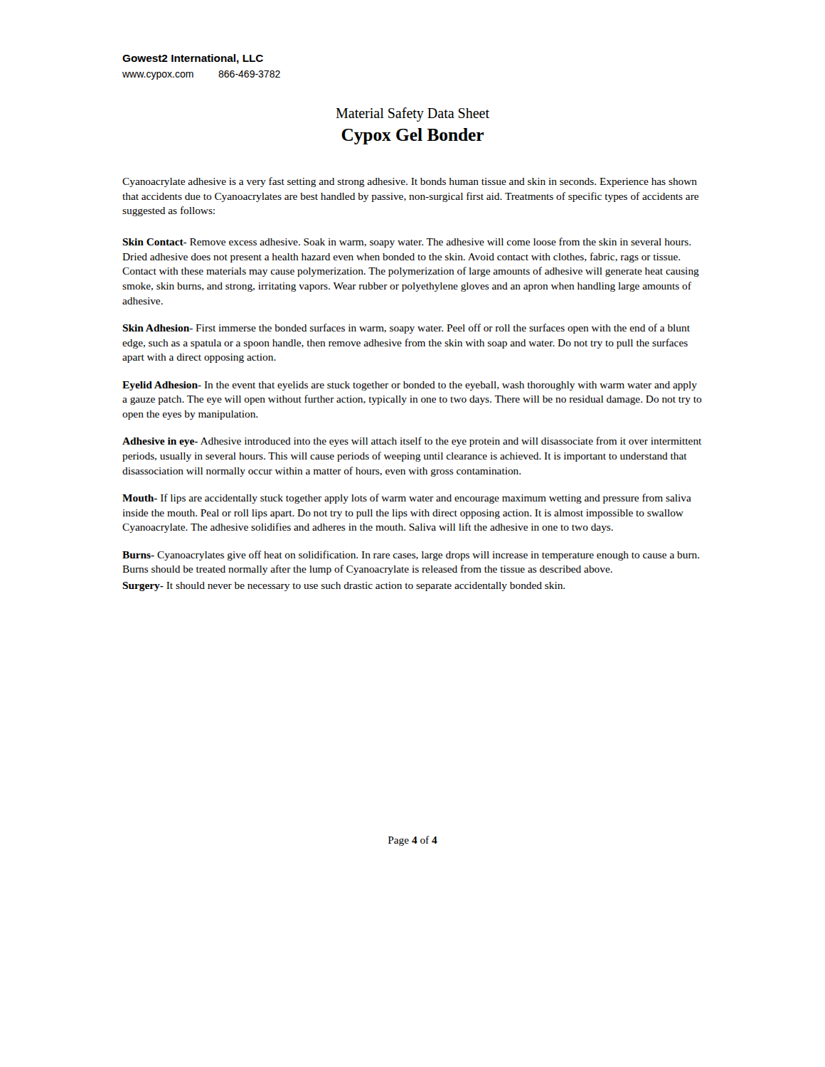Gowest2 International, LLC
www.cypox.com 866-469-3782
Material Safety Data Sheet
Cypox Gel Bonder
Cyanoacrylate adhesive is a very fast setting and strong adhesive. It bonds human tissue and skin in seconds. Experience has shown that accidents due to Cyanoacrylates are best handled by passive, non-surgical first aid. Treatments of specific types of accidents are suggested as follows:
Skin Contact- Remove excess adhesive. Soak in warm, soapy water. The adhesive will come loose from the skin in several hours. Dried adhesive does not present a health hazard even when bonded to the skin. Avoid contact with clothes, fabric, rags or tissue. Contact with these materials may cause polymerization. The polymerization of large amounts of adhesive will generate heat causing smoke, skin burns, and strong, irritating vapors. Wear rubber or polyethylene gloves and an apron when handling large amounts of adhesive.
Skin Adhesion- First immerse the bonded surfaces in warm, soapy water. Peel off or roll the surfaces open with the end of a blunt edge, such as a spatula or a spoon handle, then remove adhesive from the skin with soap and water. Do not try to pull the surfaces apart with a direct opposing action.
Eyelid Adhesion- In the event that eyelids are stuck together or bonded to the eyeball, wash thoroughly with warm water and apply a gauze patch. The eye will open without further action, typically in one to two days. There will be no residual damage. Do not try to open the eyes by manipulation.
Adhesive in eye- Adhesive introduced into the eyes will attach itself to the eye protein and will disassociate from it over intermittent periods, usually in several hours. This will cause periods of weeping until clearance is achieved. It is important to understand that disassociation will normally occur within a matter of hours, even with gross contamination.
Mouth- If lips are accidentally stuck together apply lots of warm water and encourage maximum wetting and pressure from saliva inside the mouth. Peal or roll lips apart. Do not try to pull the lips with direct opposing action. It is almost impossible to swallow Cyanoacrylate. The adhesive solidifies and adheres in the mouth. Saliva will lift the adhesive in one to two days.
Burns- Cyanoacrylates give off heat on solidification. In rare cases, large drops will increase in temperature enough to cause a burn. Burns should be treated normally after the lump of Cyanoacrylate is released from the tissue as described above.
Surgery- It should never be necessary to use such drastic action to separate accidentally bonded skin.
Page 4 of 4